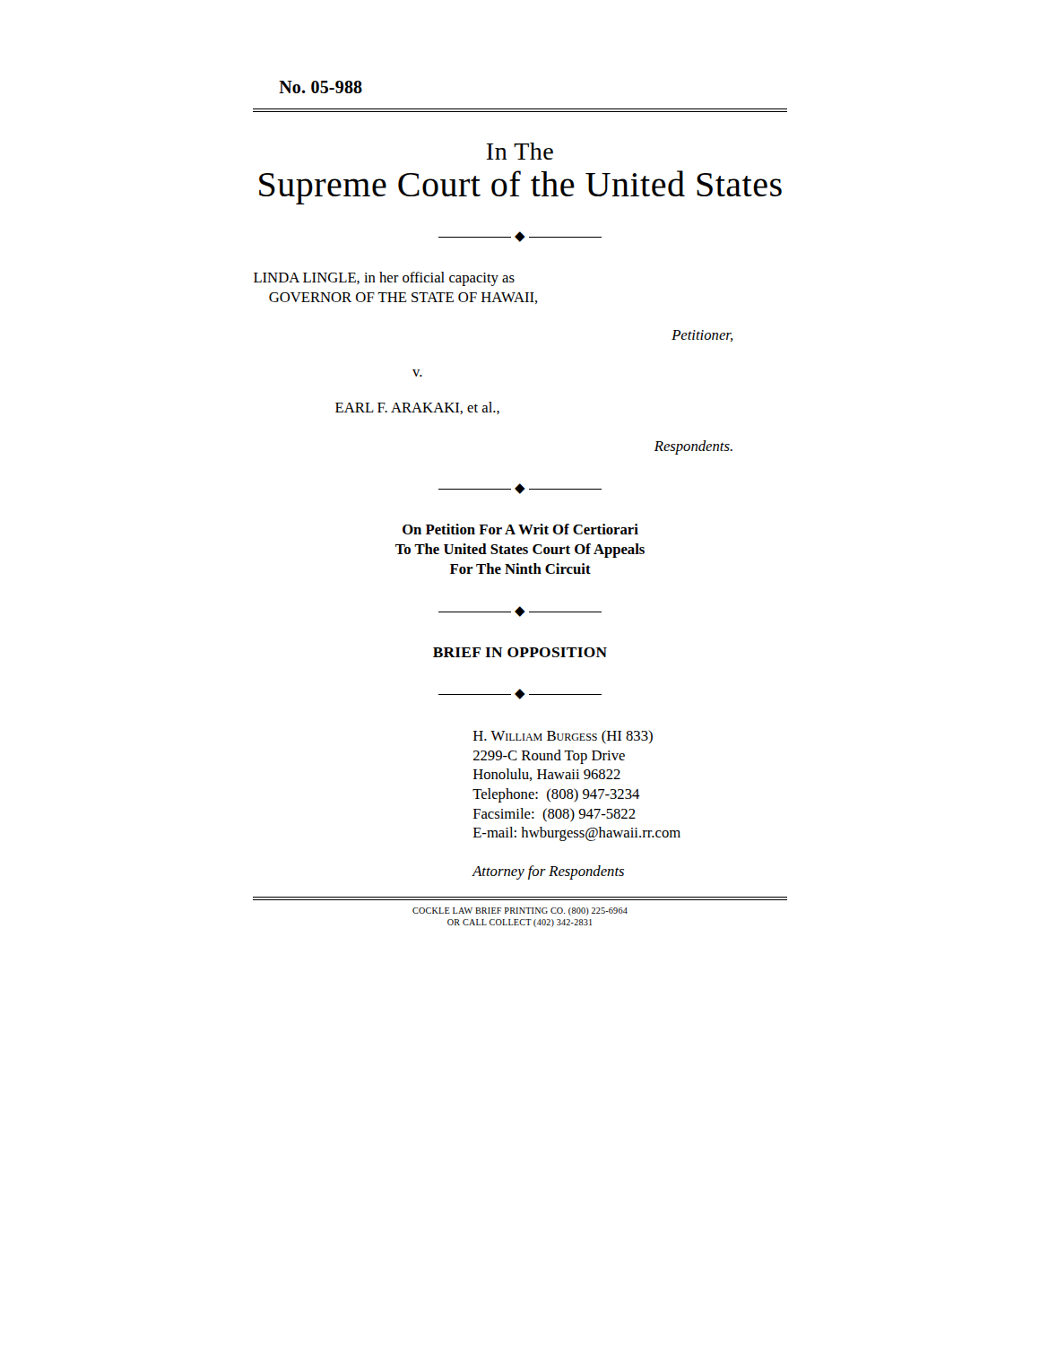No. 05-988
In The
Supreme Court of the United States
◆
LINDA LINGLE, in her official capacity as
GOVERNOR OF THE STATE OF HAWAII,
Petitioner,
v.
EARL F. ARAKAKI, et al.,
Respondents.
◆
On Petition For A Writ Of Certiorari
To The United States Court Of Appeals
For The Ninth Circuit
◆
BRIEF IN OPPOSITION
◆
H. William Burgess (HI 833)
2299-C Round Top Drive
Honolulu, Hawaii 96822
Telephone: (808) 947-3234
Facsimile: (808) 947-5822
E-mail: hwburgess@hawaii.rr.com
Attorney for Respondents
COCKLE LAW BRIEF PRINTING CO. (800) 225-6964
OR CALL COLLECT (402) 342-2831